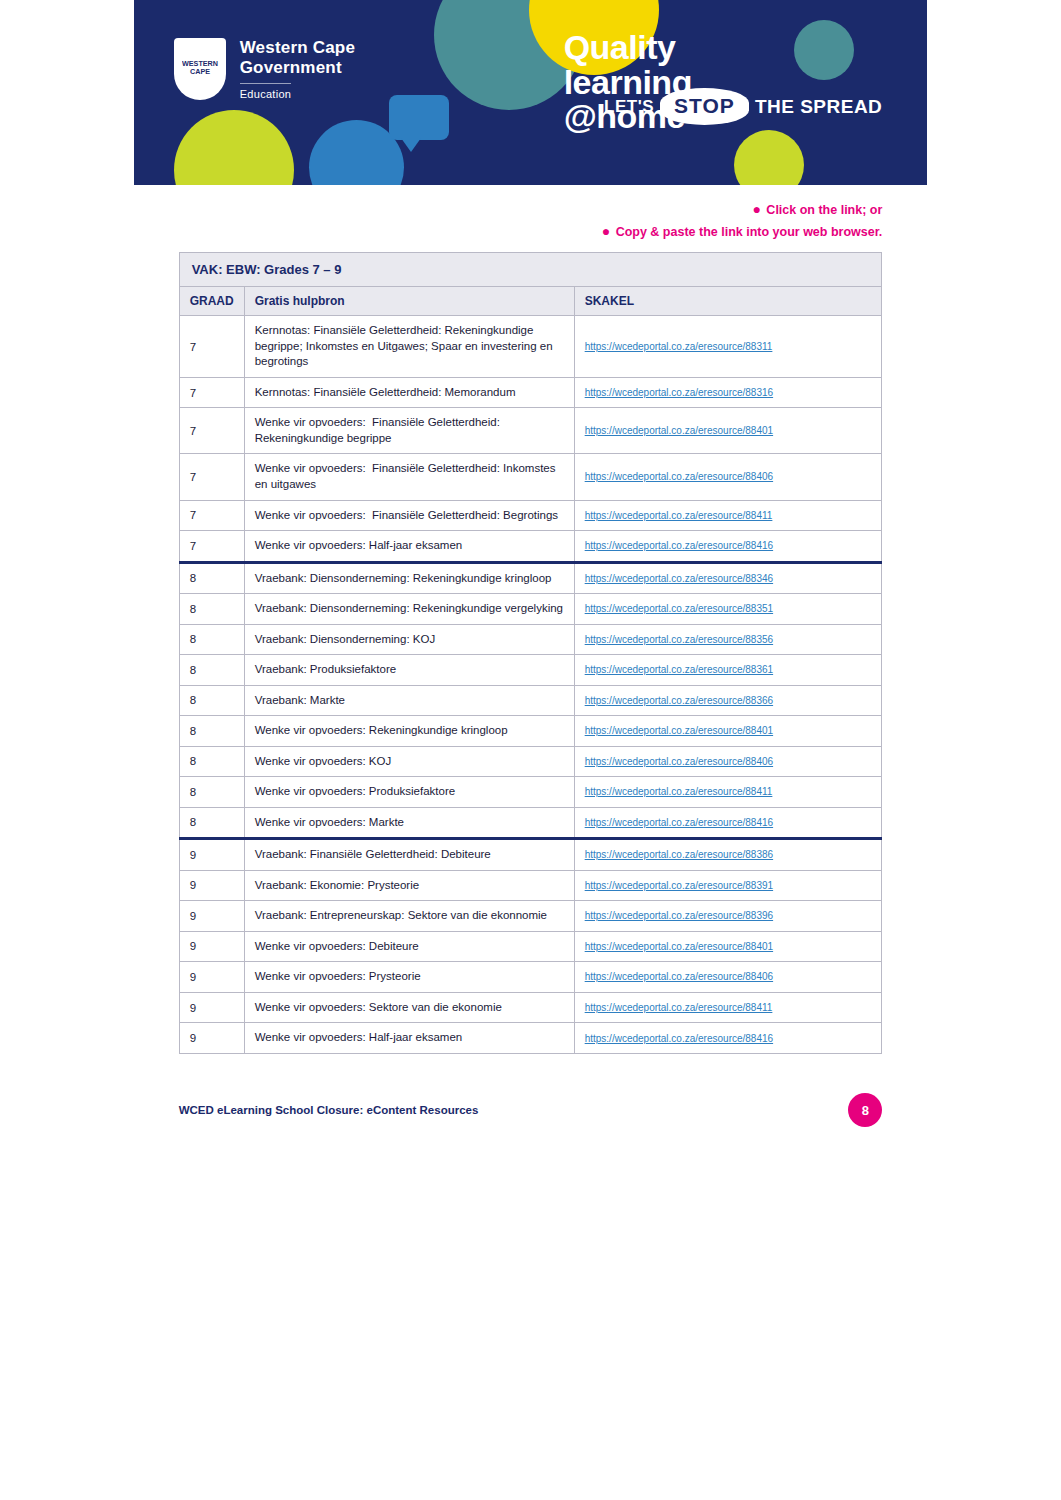WESTERN
CAPE
Western Cape
Government
Education
Quality
learning
@home
LET'S STOP THE SPREAD
● Click on the link; or
● Copy & paste the link into your web browser.
VAK: EBW: Grades 7 – 9
| GRAAD | Gratis hulpbron | SKAKEL |
| --- | --- | --- |
| 7 | Kernnotas: Finansiële Geletterdheid: Rekeningkundige begrippe; Inkomstes en Uitgawes; Spaar en investering en begrotings | https://wcedeportal.co.za/eresource/88311 |
| 7 | Kernnotas: Finansiële Geletterdheid: Memorandum | https://wcedeportal.co.za/eresource/88316 |
| 7 | Wenke vir opvoeders: Finansiële Geletterdheid: Rekeningkundige begrippe | https://wcedeportal.co.za/eresource/88401 |
| 7 | Wenke vir opvoeders: Finansiële Geletterdheid: Inkomstes en uitgawes | https://wcedeportal.co.za/eresource/88406 |
| 7 | Wenke vir opvoeders: Finansiële Geletterdheid: Begrotings | https://wcedeportal.co.za/eresource/88411 |
| 7 | Wenke vir opvoeders: Half-jaar eksamen | https://wcedeportal.co.za/eresource/88416 |
| 8 | Vraebank: Diensonderneming: Rekeningkundige kringloop | https://wcedeportal.co.za/eresource/88346 |
| 8 | Vraebank: Diensonderneming: Rekeningkundige vergelyking | https://wcedeportal.co.za/eresource/88351 |
| 8 | Vraebank: Diensonderneming: KOJ | https://wcedeportal.co.za/eresource/88356 |
| 8 | Vraebank: Produksiefaktore | https://wcedeportal.co.za/eresource/88361 |
| 8 | Vraebank: Markte | https://wcedeportal.co.za/eresource/88366 |
| 8 | Wenke vir opvoeders: Rekeningkundige kringloop | https://wcedeportal.co.za/eresource/88401 |
| 8 | Wenke vir opvoeders: KOJ | https://wcedeportal.co.za/eresource/88406 |
| 8 | Wenke vir opvoeders: Produksiefaktore | https://wcedeportal.co.za/eresource/88411 |
| 8 | Wenke vir opvoeders: Markte | https://wcedeportal.co.za/eresource/88416 |
| 9 | Vraebank: Finansiële Geletterdheid: Debiteure | https://wcedeportal.co.za/eresource/88386 |
| 9 | Vraebank: Ekonomie: Prysteorie | https://wcedeportal.co.za/eresource/88391 |
| 9 | Vraebank: Entrepreneurskap: Sektore van die ekonnomie | https://wcedeportal.co.za/eresource/88396 |
| 9 | Wenke vir opvoeders: Debiteure | https://wcedeportal.co.za/eresource/88401 |
| 9 | Wenke vir opvoeders: Prysteorie | https://wcedeportal.co.za/eresource/88406 |
| 9 | Wenke vir opvoeders: Sektore van die ekonomie | https://wcedeportal.co.za/eresource/88411 |
| 9 | Wenke vir opvoeders: Half-jaar eksamen | https://wcedeportal.co.za/eresource/88416 |
WCED eLearning School Closure: eContent Resources
8